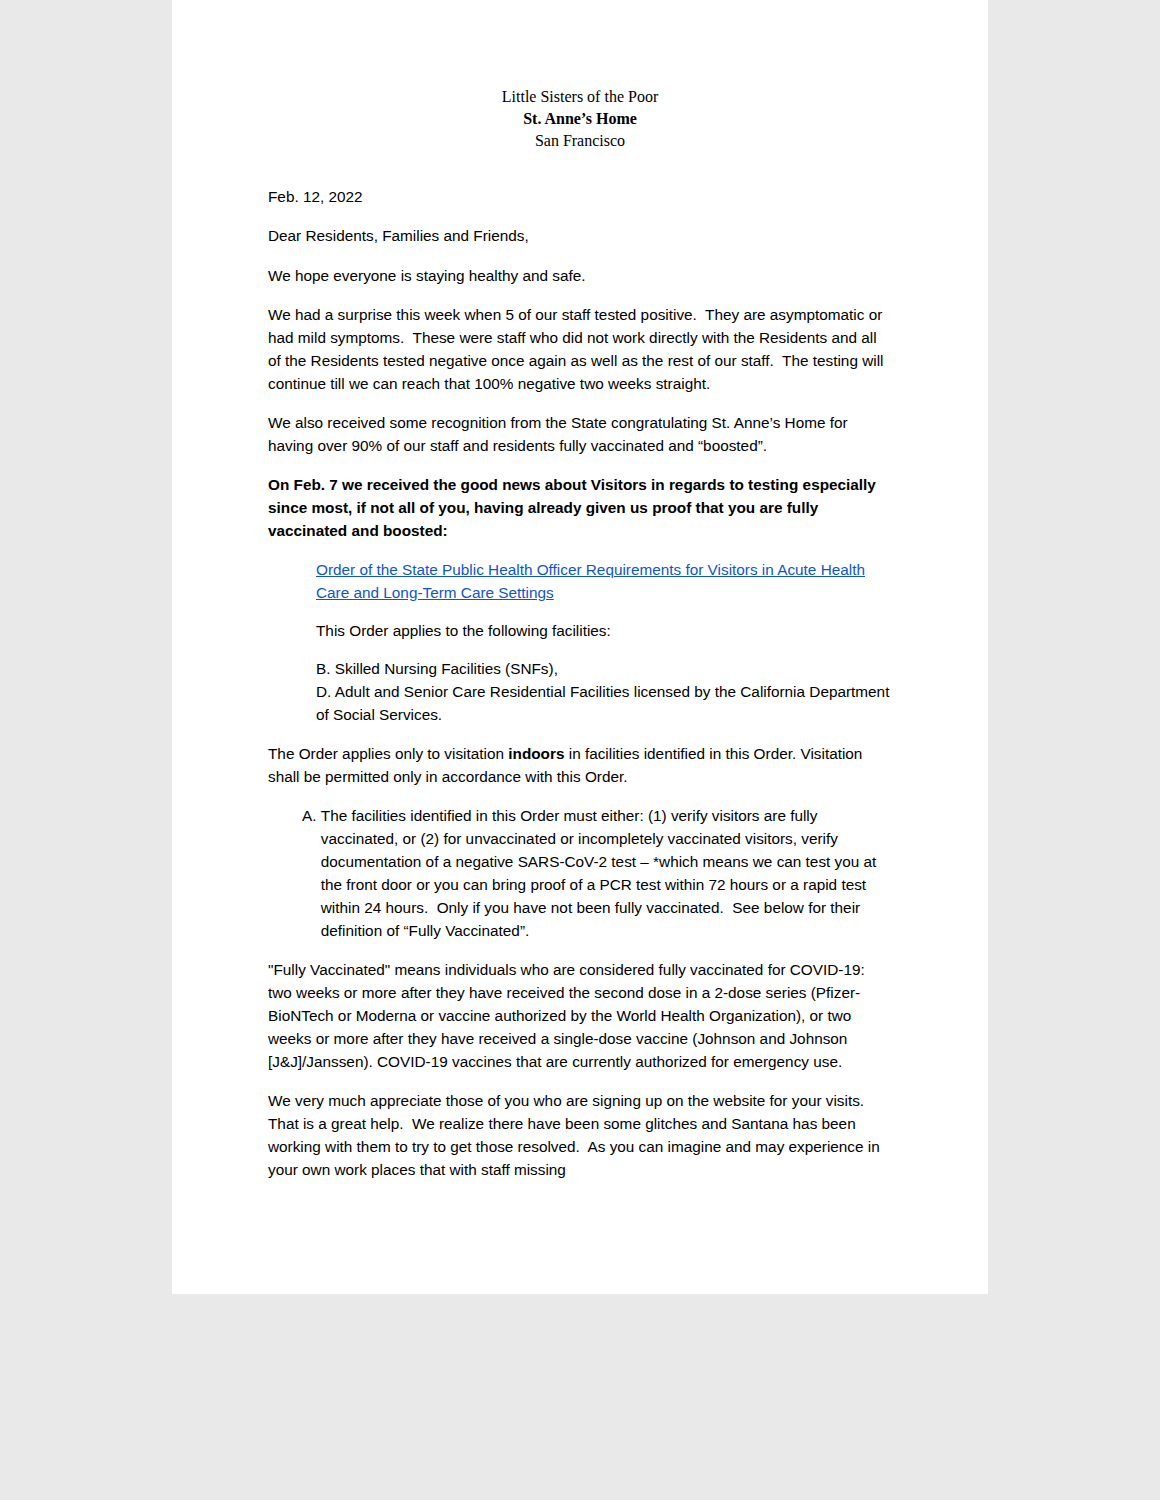Little Sisters of the Poor St. Anne’s Home San Francisco
Feb. 12, 2022
Dear Residents, Families and Friends,
We hope everyone is staying healthy and safe.
We had a surprise this week when 5 of our staff tested positive. They are asymptomatic or had mild symptoms. These were staff who did not work directly with the Residents and all of the Residents tested negative once again as well as the rest of our staff. The testing will continue till we can reach that 100% negative two weeks straight.
We also received some recognition from the State congratulating St. Anne’s Home for having over 90% of our staff and residents fully vaccinated and “boosted”.
On Feb. 7 we received the good news about Visitors in regards to testing especially since most, if not all of you, having already given us proof that you are fully vaccinated and boosted:
Order of the State Public Health Officer Requirements for Visitors in Acute Health Care and Long-Term Care Settings
This Order applies to the following facilities:
B. Skilled Nursing Facilities (SNFs), D. Adult and Senior Care Residential Facilities licensed by the California Department of Social Services.
The Order applies only to visitation indoors in facilities identified in this Order. Visitation shall be permitted only in accordance with this Order.
The facilities identified in this Order must either: (1) verify visitors are fully vaccinated, or (2) for unvaccinated or incompletely vaccinated visitors, verify documentation of a negative SARS-CoV-2 test – *which means we can test you at the front door or you can bring proof of a PCR test within 72 hours or a rapid test within 24 hours. Only if you have not been fully vaccinated. See below for their definition of “Fully Vaccinated”.
"Fully Vaccinated" means individuals who are considered fully vaccinated for COVID-19: two weeks or more after they have received the second dose in a 2-dose series (Pfizer-BioNTech or Moderna or vaccine authorized by the World Health Organization), or two weeks or more after they have received a single-dose vaccine (Johnson and Johnson [J&J]/Janssen). COVID-19 vaccines that are currently authorized for emergency use.
We very much appreciate those of you who are signing up on the website for your visits. That is a great help. We realize there have been some glitches and Santana has been working with them to try to get those resolved. As you can imagine and may experience in your own work places that with staff missing